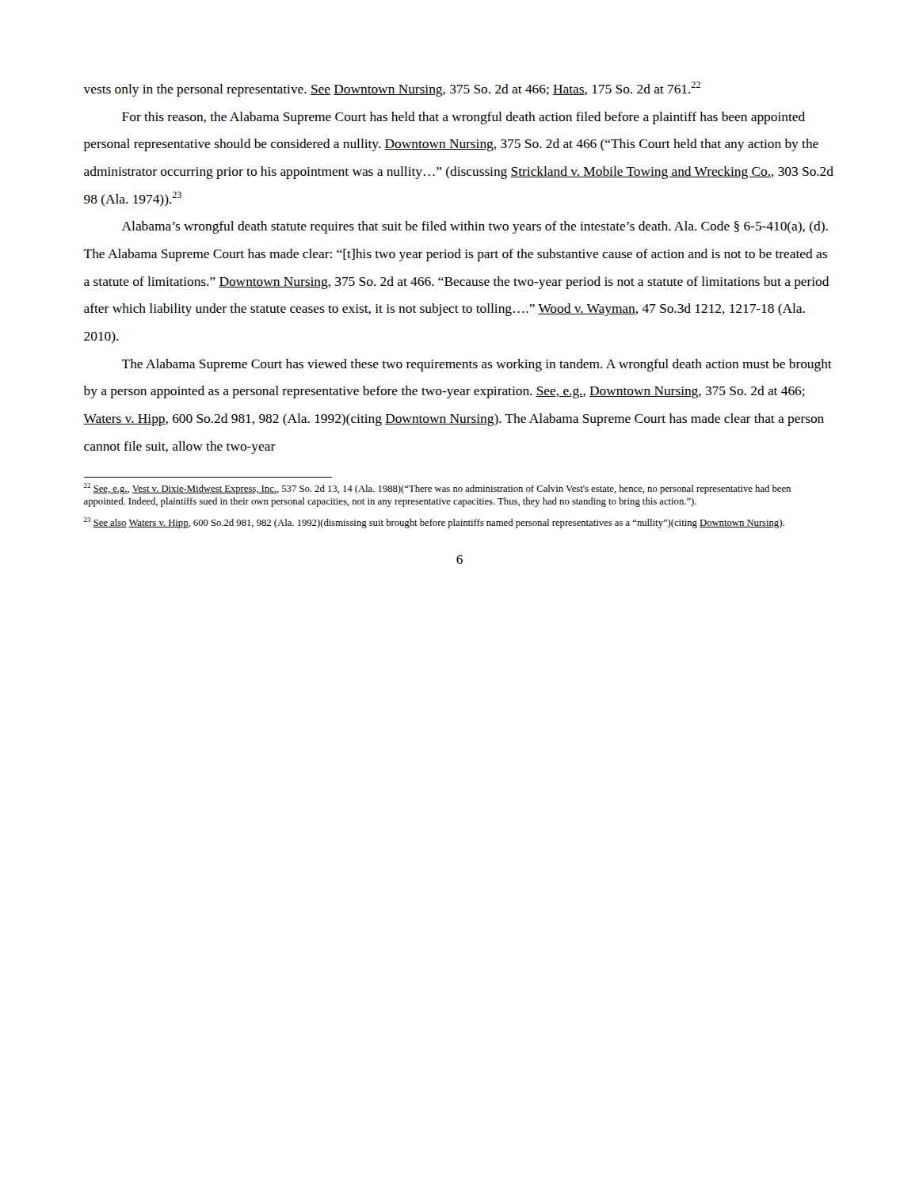vests only in the personal representative. See Downtown Nursing, 375 So. 2d at 466; Hatas, 175 So. 2d at 761.22
For this reason, the Alabama Supreme Court has held that a wrongful death action filed before a plaintiff has been appointed personal representative should be considered a nullity. Downtown Nursing, 375 So. 2d at 466 (“This Court held that any action by the administrator occurring prior to his appointment was a nullity…” (discussing Strickland v. Mobile Towing and Wrecking Co., 303 So.2d 98 (Ala. 1974)).23
Alabama’s wrongful death statute requires that suit be filed within two years of the intestate’s death. Ala. Code § 6-5-410(a), (d). The Alabama Supreme Court has made clear: “[t]his two year period is part of the substantive cause of action and is not to be treated as a statute of limitations.” Downtown Nursing, 375 So. 2d at 466. “Because the two-year period is not a statute of limitations but a period after which liability under the statute ceases to exist, it is not subject to tolling….” Wood v. Wayman, 47 So.3d 1212, 1217-18 (Ala. 2010).
The Alabama Supreme Court has viewed these two requirements as working in tandem. A wrongful death action must be brought by a person appointed as a personal representative before the two-year expiration. See, e.g., Downtown Nursing, 375 So. 2d at 466; Waters v. Hipp, 600 So.2d 981, 982 (Ala. 1992)(citing Downtown Nursing). The Alabama Supreme Court has made clear that a person cannot file suit, allow the two-year
22 See, e.g., Vest v. Dixie-Midwest Express, Inc., 537 So. 2d 13, 14 (Ala. 1988)(“There was no administration of Calvin Vest's estate, hence, no personal representative had been appointed. Indeed, plaintiffs sued in their own personal capacities, not in any representative capacities. Thus, they had no standing to bring this action.”).
23 See also Waters v. Hipp, 600 So.2d 981, 982 (Ala. 1992)(dismissing suit brought before plaintiffs named personal representatives as a “nullity”)(citing Downtown Nursing).
6